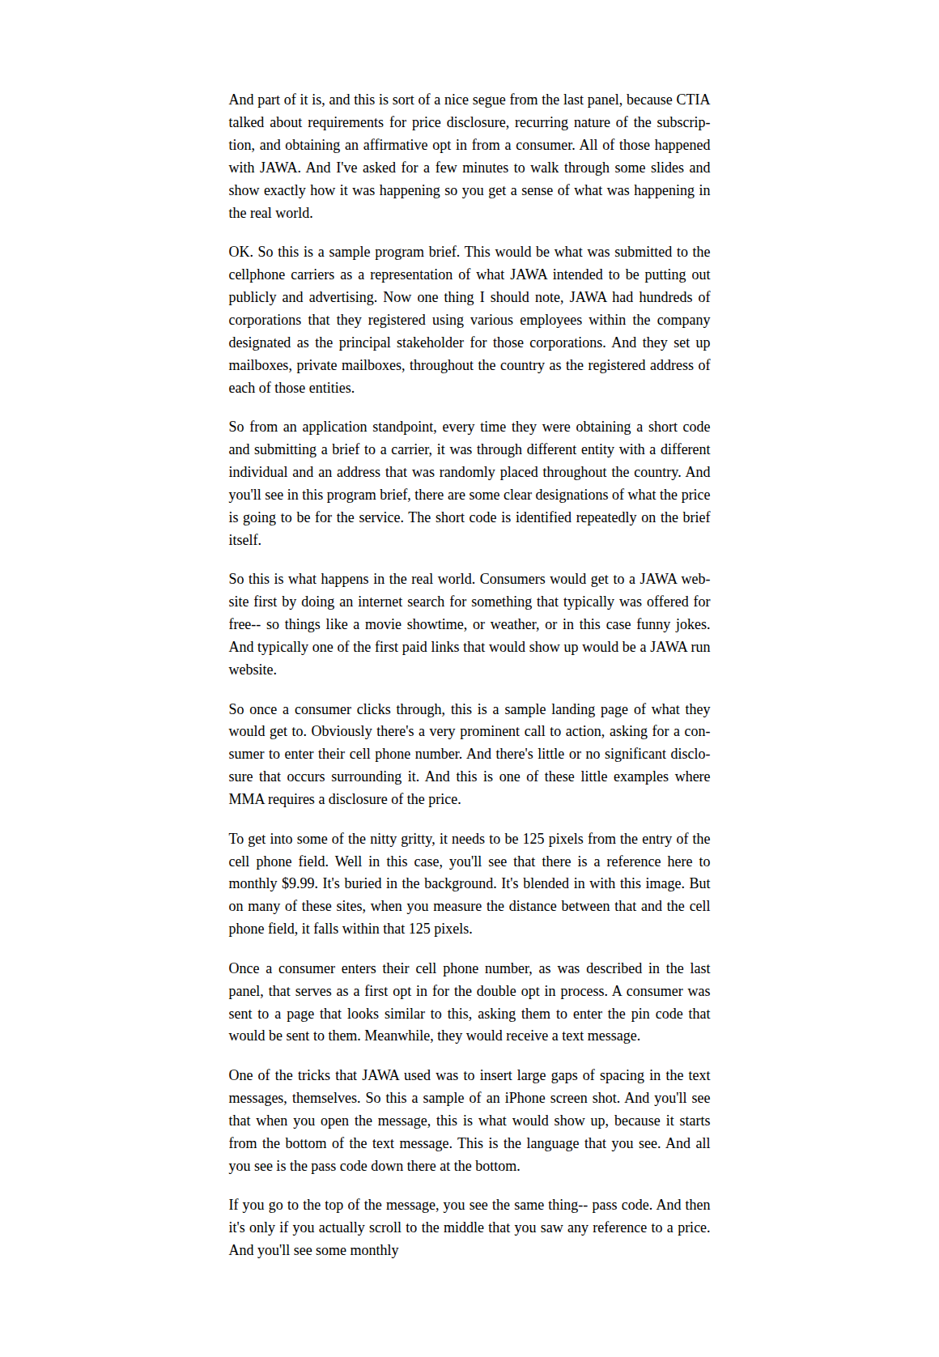And part of it is, and this is sort of a nice segue from the last panel, because CTIA talked about requirements for price disclosure, recurring nature of the subscription, and obtaining an affirmative opt in from a consumer. All of those happened with JAWA. And I've asked for a few minutes to walk through some slides and show exactly how it was happening so you get a sense of what was happening in the real world.
OK. So this is a sample program brief. This would be what was submitted to the cellphone carriers as a representation of what JAWA intended to be putting out publicly and advertising. Now one thing I should note, JAWA had hundreds of corporations that they registered using various employees within the company designated as the principal stakeholder for those corporations. And they set up mailboxes, private mailboxes, throughout the country as the registered address of each of those entities.
So from an application standpoint, every time they were obtaining a short code and submitting a brief to a carrier, it was through different entity with a different individual and an address that was randomly placed throughout the country. And you'll see in this program brief, there are some clear designations of what the price is going to be for the service. The short code is identified repeatedly on the brief itself.
So this is what happens in the real world. Consumers would get to a JAWA website first by doing an internet search for something that typically was offered for free-- so things like a movie showtime, or weather, or in this case funny jokes. And typically one of the first paid links that would show up would be a JAWA run website.
So once a consumer clicks through, this is a sample landing page of what they would get to. Obviously there's a very prominent call to action, asking for a consumer to enter their cell phone number. And there's little or no significant disclosure that occurs surrounding it. And this is one of these little examples where MMA requires a disclosure of the price.
To get into some of the nitty gritty, it needs to be 125 pixels from the entry of the cell phone field. Well in this case, you'll see that there is a reference here to monthly $9.99. It's buried in the background. It's blended in with this image. But on many of these sites, when you measure the distance between that and the cell phone field, it falls within that 125 pixels.
Once a consumer enters their cell phone number, as was described in the last panel, that serves as a first opt in for the double opt in process. A consumer was sent to a page that looks similar to this, asking them to enter the pin code that would be sent to them. Meanwhile, they would receive a text message.
One of the tricks that JAWA used was to insert large gaps of spacing in the text messages, themselves. So this a sample of an iPhone screen shot. And you'll see that when you open the message, this is what would show up, because it starts from the bottom of the text message. This is the language that you see. And all you see is the pass code down there at the bottom.
If you go to the top of the message, you see the same thing-- pass code. And then it's only if you actually scroll to the middle that you saw any reference to a price. And you'll see some monthly